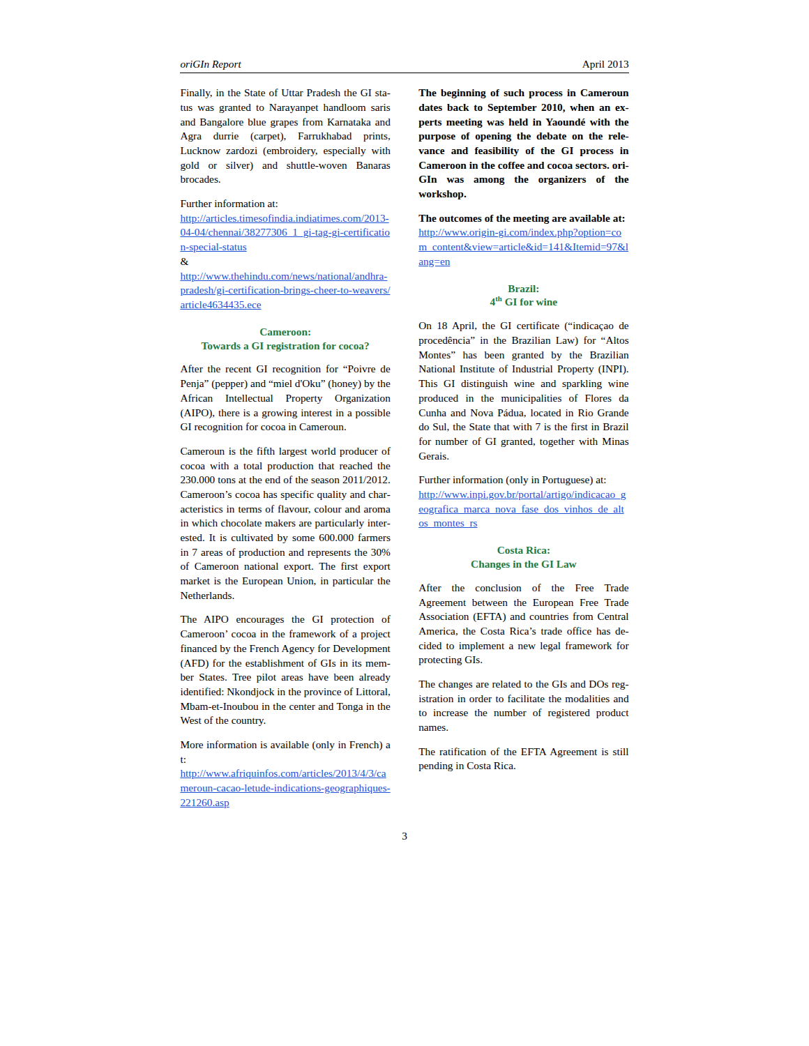oriGIn Report
April 2013
Finally, in the State of Uttar Pradesh the GI status was granted to Narayanpet handloom saris and Bangalore blue grapes from Karnataka and Agra durrie (carpet), Farrukhabad prints, Lucknow zardozi (embroidery, especially with gold or silver) and shuttle-woven Banaras brocades.
Further information at:
http://articles.timesofindia.indiatimes.com/2013-04-04/chennai/38277306_1_gi-tag-gi-certification-special-status
& http://www.thehindu.com/news/national/andhra-pradesh/gi-certification-brings-cheer-to-weavers/article4634435.ece
Cameroon: Towards a GI registration for cocoa?
After the recent GI recognition for “Poivre de Penja” (pepper) and “miel d'Oku” (honey) by the African Intellectual Property Organization (AIPO), there is a growing interest in a possible GI recognition for cocoa in Cameroun.
Cameroun is the fifth largest world producer of cocoa with a total production that reached the 230.000 tons at the end of the season 2011/2012. Cameroon’s cocoa has specific quality and characteristics in terms of flavour, colour and aroma in which chocolate makers are particularly interested. It is cultivated by some 600.000 farmers in 7 areas of production and represents the 30% of Cameroon national export. The first export market is the European Union, in particular the Netherlands.
The AIPO encourages the GI protection of Cameroon’ cocoa in the framework of a project financed by the French Agency for Development (AFD) for the establishment of GIs in its member States. Tree pilot areas have been already identified: Nkondjock in the province of Littoral, Mbam-et-Inoubou in the center and Tonga in the West of the country.
More information is available (only in French) at:
http://www.afriquinfos.com/articles/2013/4/3/cameroun-cacao-letude-indications-geographiques-221260.asp
The beginning of such process in Cameroun dates back to September 2010, when an experts meeting was held in Yaoundé with the purpose of opening the debate on the relevance and feasibility of the GI process in Cameroon in the coffee and cocoa sectors. oriGIn was among the organizers of the workshop.
The outcomes of the meeting are available at:
http://www.origin-gi.com/index.php?option=com_content&view=article&id=141&Itemid=97&lang=en
Brazil: 4th GI for wine
On 18 April, the GI certificate (“indicaçao de procedência” in the Brazilian Law) for “Altos Montes” has been granted by the Brazilian National Institute of Industrial Property (INPI). This GI distinguish wine and sparkling wine produced in the municipalities of Flores da Cunha and Nova Pádua, located in Rio Grande do Sul, the State that with 7 is the first in Brazil for number of GI granted, together with Minas Gerais.
Further information (only in Portuguese) at:
http://www.inpi.gov.br/portal/artigo/indicacao_geografica_marca_nova_fase_dos_vinhos_de_altos_montes_rs
Costa Rica: Changes in the GI Law
After the conclusion of the Free Trade Agreement between the European Free Trade Association (EFTA) and countries from Central America, the Costa Rica’s trade office has decided to implement a new legal framework for protecting GIs.
The changes are related to the GIs and DOs registration in order to facilitate the modalities and to increase the number of registered product names.
The ratification of the EFTA Agreement is still pending in Costa Rica.
3